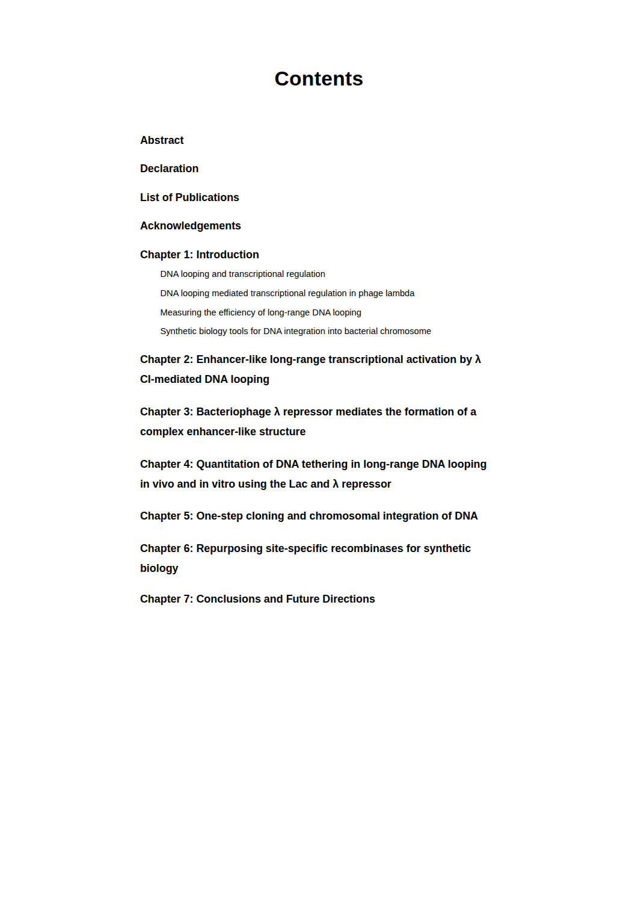Contents
Abstract
Declaration
List of Publications
Acknowledgements
Chapter 1: Introduction
DNA looping and transcriptional regulation
DNA looping mediated transcriptional regulation in phage lambda
Measuring the efficiency of long-range DNA looping
Synthetic biology tools for DNA integration into bacterial chromosome
Chapter 2: Enhancer-like long-range transcriptional activation by λ CI-mediated DNA looping
Chapter 3: Bacteriophage λ repressor mediates the formation of a complex enhancer-like structure
Chapter 4: Quantitation of DNA tethering in long-range DNA looping in vivo and in vitro using the Lac and λ repressor
Chapter 5: One-step cloning and chromosomal integration of DNA
Chapter 6: Repurposing site-specific recombinases for synthetic biology
Chapter 7: Conclusions and Future Directions